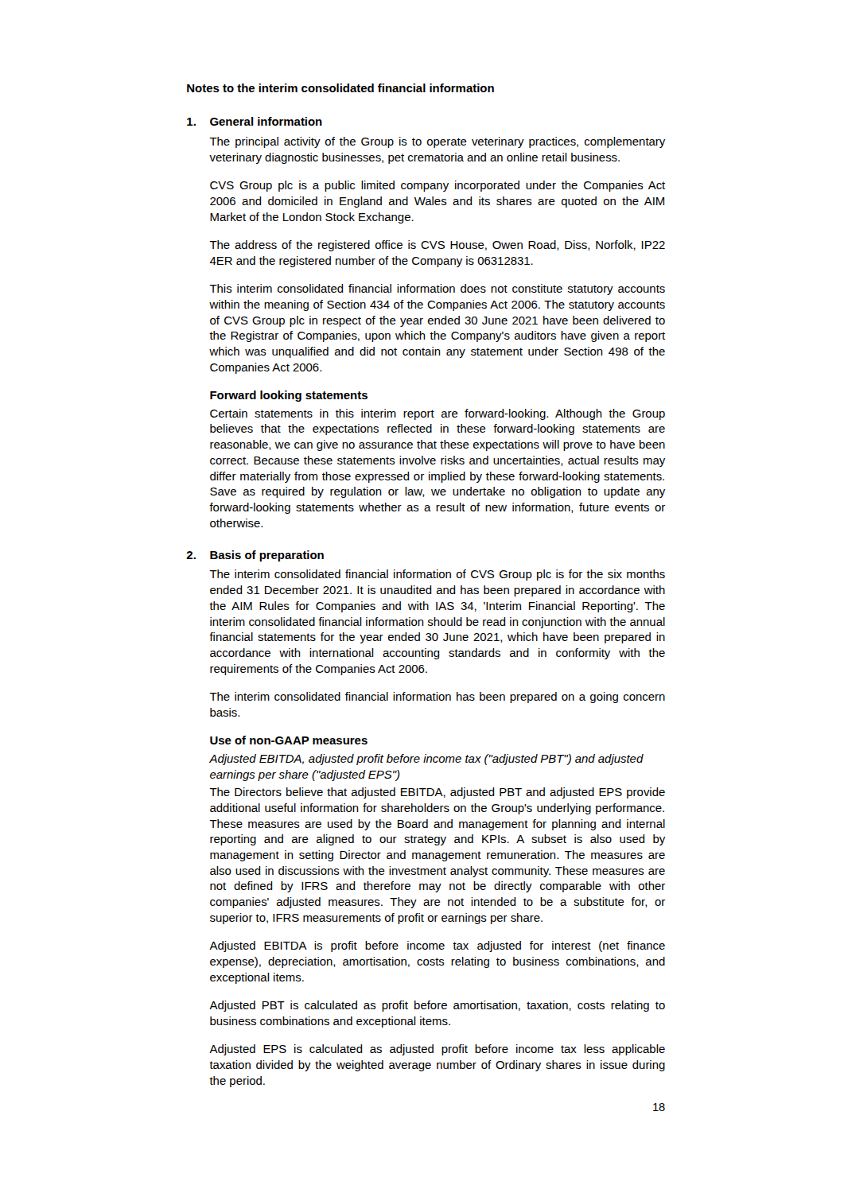Notes to the interim consolidated financial information
1.
General information
The principal activity of the Group is to operate veterinary practices, complementary veterinary diagnostic businesses, pet crematoria and an online retail business.
CVS Group plc is a public limited company incorporated under the Companies Act 2006 and domiciled in England and Wales and its shares are quoted on the AIM Market of the London Stock Exchange.
The address of the registered office is CVS House, Owen Road, Diss, Norfolk, IP22 4ER and the registered number of the Company is 06312831.
This interim consolidated financial information does not constitute statutory accounts within the meaning of Section 434 of the Companies Act 2006. The statutory accounts of CVS Group plc in respect of the year ended 30 June 2021 have been delivered to the Registrar of Companies, upon which the Company's auditors have given a report which was unqualified and did not contain any statement under Section 498 of the Companies Act 2006.
Forward looking statements
Certain statements in this interim report are forward-looking. Although the Group believes that the expectations reflected in these forward-looking statements are reasonable, we can give no assurance that these expectations will prove to have been correct. Because these statements involve risks and uncertainties, actual results may differ materially from those expressed or implied by these forward-looking statements. Save as required by regulation or law, we undertake no obligation to update any forward-looking statements whether as a result of new information, future events or otherwise.
2.
Basis of preparation
The interim consolidated financial information of CVS Group plc is for the six months ended 31 December 2021. It is unaudited and has been prepared in accordance with the AIM Rules for Companies and with IAS 34, 'Interim Financial Reporting'. The interim consolidated financial information should be read in conjunction with the annual financial statements for the year ended 30 June 2021, which have been prepared in accordance with international accounting standards and in conformity with the requirements of the Companies Act 2006.
The interim consolidated financial information has been prepared on a going concern basis.
Use of non-GAAP measures
Adjusted EBITDA, adjusted profit before income tax ("adjusted PBT") and adjusted earnings per share ("adjusted EPS")
The Directors believe that adjusted EBITDA, adjusted PBT and adjusted EPS provide additional useful information for shareholders on the Group's underlying performance. These measures are used by the Board and management for planning and internal reporting and are aligned to our strategy and KPIs. A subset is also used by management in setting Director and management remuneration. The measures are also used in discussions with the investment analyst community. These measures are not defined by IFRS and therefore may not be directly comparable with other companies' adjusted measures. They are not intended to be a substitute for, or superior to, IFRS measurements of profit or earnings per share.
Adjusted EBITDA is profit before income tax adjusted for interest (net finance expense), depreciation, amortisation, costs relating to business combinations, and exceptional items.
Adjusted PBT is calculated as profit before amortisation, taxation, costs relating to business combinations and exceptional items.
Adjusted EPS is calculated as adjusted profit before income tax less applicable taxation divided by the weighted average number of Ordinary shares in issue during the period.
18